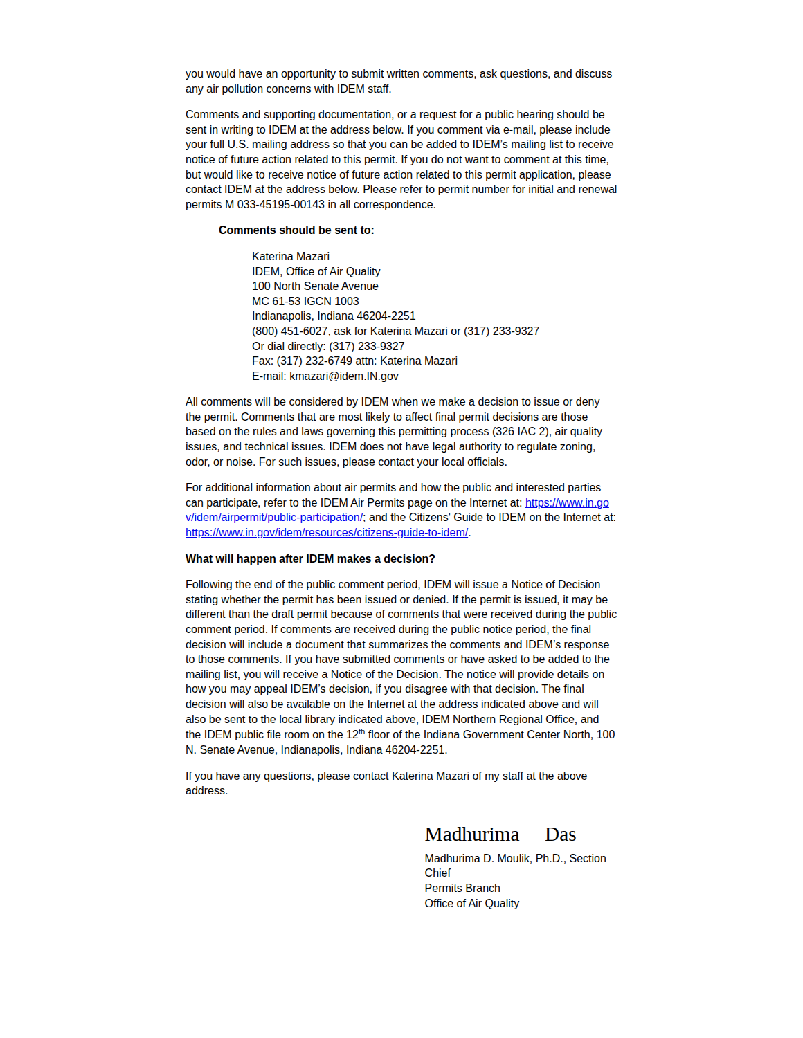you would have an opportunity to submit written comments, ask questions, and discuss any air pollution concerns with IDEM staff.
Comments and supporting documentation, or a request for a public hearing should be sent in writing to IDEM at the address below. If you comment via e-mail, please include your full U.S. mailing address so that you can be added to IDEM’s mailing list to receive notice of future action related to this permit. If you do not want to comment at this time, but would like to receive notice of future action related to this permit application, please contact IDEM at the address below. Please refer to permit number for initial and renewal permits M 033-45195-00143 in all correspondence.
Comments should be sent to:
Katerina Mazari
IDEM, Office of Air Quality
100 North Senate Avenue
MC 61-53 IGCN 1003
Indianapolis, Indiana 46204-2251
(800) 451-6027, ask for Katerina Mazari or (317) 233-9327
Or dial directly: (317) 233-9327
Fax: (317) 232-6749 attn: Katerina Mazari
E-mail: kmazari@idem.IN.gov
All comments will be considered by IDEM when we make a decision to issue or deny the permit. Comments that are most likely to affect final permit decisions are those based on the rules and laws governing this permitting process (326 IAC 2), air quality issues, and technical issues. IDEM does not have legal authority to regulate zoning, odor, or noise. For such issues, please contact your local officials.
For additional information about air permits and how the public and interested parties can participate, refer to the IDEM Air Permits page on the Internet at: https://www.in.gov/idem/airpermit/public-participation/; and the Citizens' Guide to IDEM on the Internet at: https://www.in.gov/idem/resources/citizens-guide-to-idem/.
What will happen after IDEM makes a decision?
Following the end of the public comment period, IDEM will issue a Notice of Decision stating whether the permit has been issued or denied. If the permit is issued, it may be different than the draft permit because of comments that were received during the public comment period. If comments are received during the public notice period, the final decision will include a document that summarizes the comments and IDEM’s response to those comments. If you have submitted comments or have asked to be added to the mailing list, you will receive a Notice of the Decision. The notice will provide details on how you may appeal IDEM’s decision, if you disagree with that decision. The final decision will also be available on the Internet at the address indicated above and will also be sent to the local library indicated above, IDEM Northern Regional Office, and the IDEM public file room on the 12th floor of the Indiana Government Center North, 100 N. Senate Avenue, Indianapolis, Indiana 46204-2251.
If you have any questions, please contact Katerina Mazari of my staff at the above address.
Madhurima Das
Madhurima D. Moulik, Ph.D., Section Chief
Permits Branch
Office of Air Quality